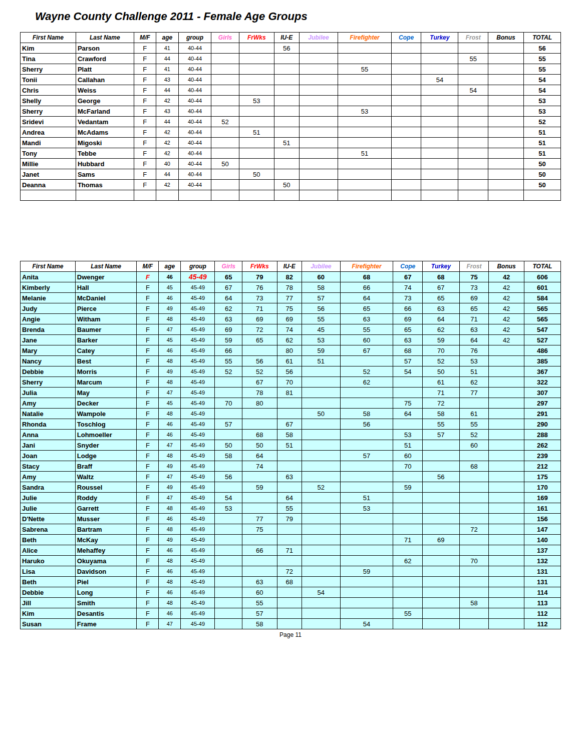Wayne County Challenge 2011 - Female Age Groups
| First Name | Last Name | M/F | age | group | Girls | FrWks | IU-E | Jubilee | Firefighter | Cope | Turkey | Frost | Bonus | TOTAL |
| --- | --- | --- | --- | --- | --- | --- | --- | --- | --- | --- | --- | --- | --- | --- |
| Kim | Parson | F | 41 | 40-44 | | | 56 | | | | | | | 56 |
| Tina | Crawford | F | 44 | 40-44 | | | | | | | | 55 | | 55 |
| Sherry | Platt | F | 41 | 40-44 | | | | | 55 | | | | | 55 |
| Tonii | Callahan | F | 43 | 40-44 | | | | | | | 54 | | | 54 |
| Chris | Weiss | F | 44 | 40-44 | | | | | | | | 54 | | 54 |
| Shelly | George | F | 42 | 40-44 | | 53 | | | | | | | | 53 |
| Sherry | McFarland | F | 43 | 40-44 | | | | | 53 | | | | | 53 |
| Sridevi | Vedantam | F | 44 | 40-44 | 52 | | | | | | | | | 52 |
| Andrea | McAdams | F | 42 | 40-44 | | 51 | | | | | | | | 51 |
| Mandi | Migoski | F | 42 | 40-44 | | | 51 | | | | | | | 51 |
| Tony | Tebbe | F | 42 | 40-44 | | | | | 51 | | | | | 51 |
| Millie | Hubbard | F | 40 | 40-44 | 50 | | | | | | | | | 50 |
| Janet | Sams | F | 44 | 40-44 | | 50 | | | | | | | | 50 |
| Deanna | Thomas | F | 42 | 40-44 | | | 50 | | | | | | | 50 |
| First Name | Last Name | M/F | age | group | Girls | FrWks | IU-E | Jubilee | Firefighter | Cope | Turkey | Frost | Bonus | TOTAL |
| --- | --- | --- | --- | --- | --- | --- | --- | --- | --- | --- | --- | --- | --- | --- |
| Anita | Dwenger | F | 46 | 45-49 | 65 | 79 | 82 | 60 | 68 | 67 | 68 | 75 | 42 | 606 |
| Kimberly | Hall | F | 45 | 45-49 | 67 | 76 | 78 | 58 | 66 | 74 | 67 | 73 | 42 | 601 |
| Melanie | McDaniel | F | 46 | 45-49 | 64 | 73 | 77 | 57 | 64 | 73 | 65 | 69 | 42 | 584 |
| Judy | Pierce | F | 49 | 45-49 | 62 | 71 | 75 | 56 | 65 | 66 | 63 | 65 | 42 | 565 |
| Angie | Witham | F | 48 | 45-49 | 63 | 69 | 69 | 55 | 63 | 69 | 64 | 71 | 42 | 565 |
| Brenda | Baumer | F | 47 | 45-49 | 69 | 72 | 74 | 45 | 55 | 65 | 62 | 63 | 42 | 547 |
| Jane | Barker | F | 45 | 45-49 | 59 | 65 | 62 | 53 | 60 | 63 | 59 | 64 | 42 | 527 |
| Mary | Catey | F | 46 | 45-49 | 66 | | 80 | 59 | 67 | 68 | 70 | 76 | | 486 |
| Nancy | Best | F | 48 | 45-49 | 55 | 56 | 61 | 51 | | 57 | 52 | 53 | | 385 |
| Debbie | Morris | F | 49 | 45-49 | 52 | 52 | 56 | | 52 | 54 | 50 | 51 | | 367 |
| Sherry | Marcum | F | 48 | 45-49 | | 67 | 70 | | 62 | | 61 | 62 | | 322 |
| Julia | May | F | 47 | 45-49 | | 78 | 81 | | | | 71 | 77 | | 307 |
| Amy | Decker | F | 45 | 45-49 | 70 | 80 | | | | 75 | 72 | | | 297 |
| Natalie | Wampole | F | 48 | 45-49 | | | | 50 | 58 | 64 | 58 | 61 | | 291 |
| Rhonda | Toschlog | F | 46 | 45-49 | 57 | | 67 | | 56 | | 55 | 55 | | 290 |
| Anna | Lohmoeller | F | 46 | 45-49 | | 68 | 58 | | | 53 | 57 | 52 | | 288 |
| Jani | Snyder | F | 47 | 45-49 | 50 | 50 | 51 | | | 51 | | 60 | | 262 |
| Joan | Lodge | F | 48 | 45-49 | 58 | 64 | | | 57 | 60 | | | | 239 |
| Stacy | Braff | F | 49 | 45-49 | | 74 | | | | 70 | | 68 | | 212 |
| Amy | Waltz | F | 47 | 45-49 | 56 | | 63 | | | | 56 | | | 175 |
| Sandra | Roussel | F | 49 | 45-49 | | 59 | | 52 | | 59 | | | | 170 |
| Julie | Roddy | F | 47 | 45-49 | 54 | | 64 | | 51 | | | | | 169 |
| Julie | Garrett | F | 48 | 45-49 | 53 | | 55 | | 53 | | | | | 161 |
| D'Nette | Musser | F | 46 | 45-49 | | 77 | 79 | | | | | | | 156 |
| Sabrena | Bartram | F | 48 | 45-49 | | 75 | | | | | | 72 | | 147 |
| Beth | McKay | F | 49 | 45-49 | | | | | | 71 | 69 | | | 140 |
| Alice | Mehaffey | F | 46 | 45-49 | | 66 | 71 | | | | | | | 137 |
| Haruko | Okuyama | F | 48 | 45-49 | | | | | | 62 | | 70 | | 132 |
| Lisa | Davidson | F | 46 | 45-49 | | | 72 | | 59 | | | | | 131 |
| Beth | Piel | F | 48 | 45-49 | | 63 | 68 | | | | | | | 131 |
| Debbie | Long | F | 46 | 45-49 | | 60 | | 54 | | | | | | 114 |
| Jill | Smith | F | 48 | 45-49 | | 55 | | | | | | 58 | | 113 |
| Kim | Desantis | F | 46 | 45-49 | | 57 | | | | 55 | | | | 112 |
| Susan | Frame | F | 47 | 45-49 | | 58 | | | 54 | | | | | 112 |
Page 11